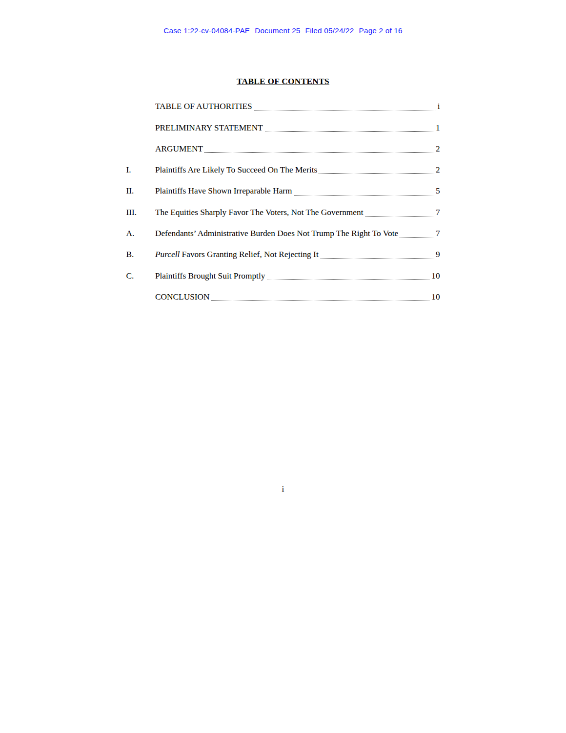Case 1:22-cv-04084-PAE Document 25 Filed 05/24/22 Page 2 of 16
TABLE OF CONTENTS
| | i TABLE OF AUTHORITIES |
| | 1 PRELIMINARY STATEMENT |
| | 2 ARGUMENT |
| I. | 2 Plaintiffs Are Likely To Succeed On The Merits |
| II. | 5 Plaintiffs Have Shown Irreparable Harm |
| III. | 7 The Equities Sharply Favor The Voters, Not The Government |
| A. | 7 Defendants’ Administrative Burden Does Not Trump The Right To Vote |
| B. | 9 Purcell Favors Granting Relief, Not Rejecting It |
| C. | 10 Plaintiffs Brought Suit Promptly |
| | 10 CONCLUSION |
i